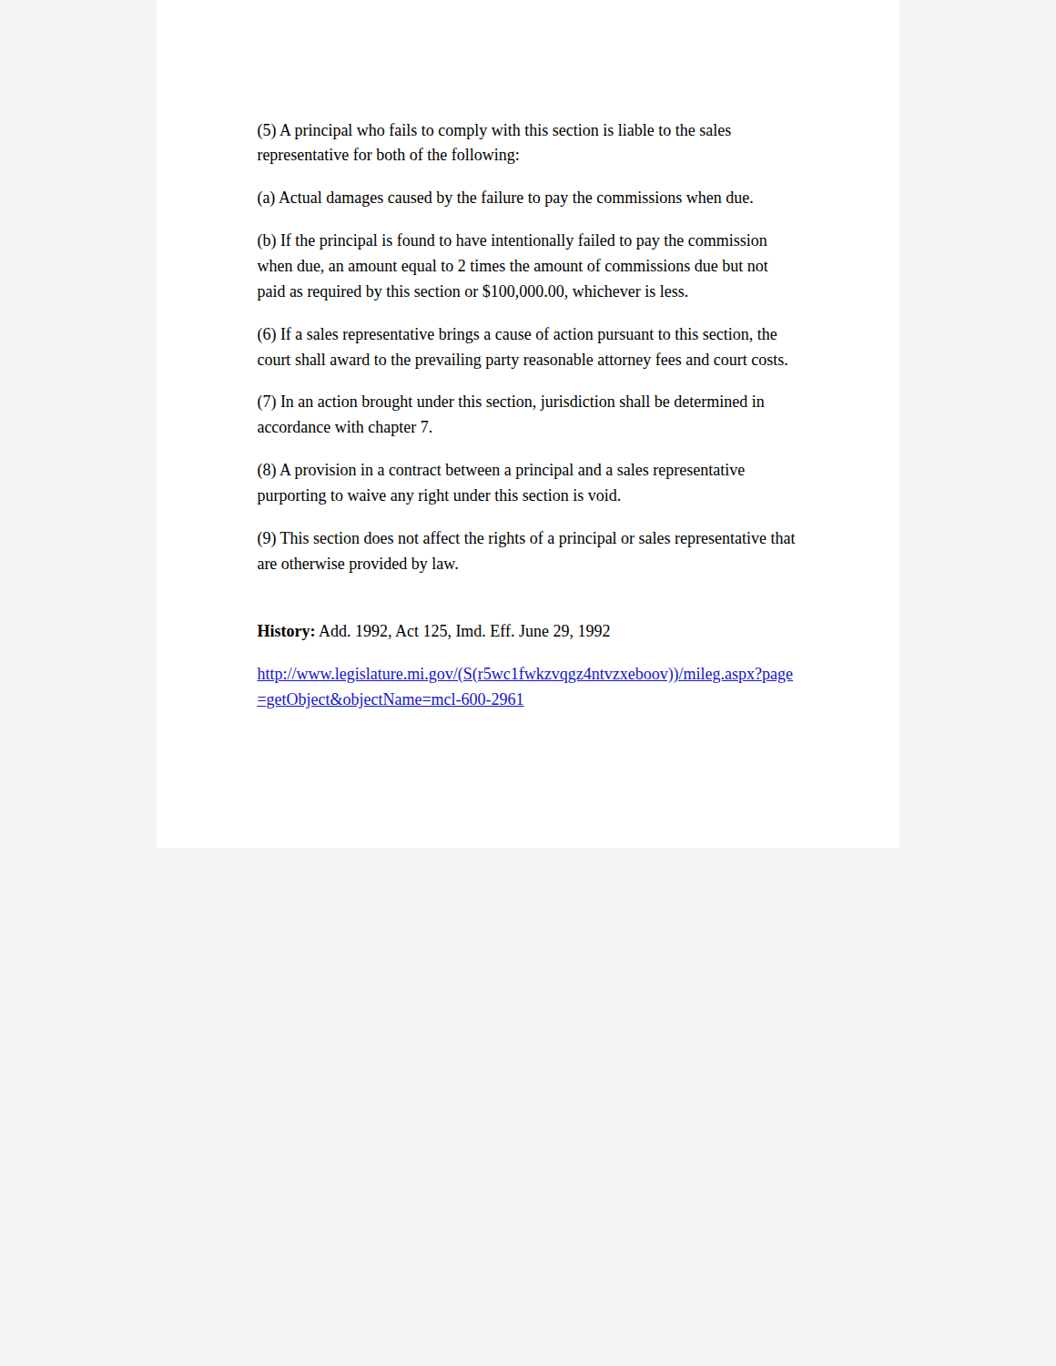(5) A principal who fails to comply with this section is liable to the sales representative for both of the following:
(a) Actual damages caused by the failure to pay the commissions when due.
(b) If the principal is found to have intentionally failed to pay the commission when due, an amount equal to 2 times the amount of commissions due but not paid as required by this section or $100,000.00, whichever is less.
(6) If a sales representative brings a cause of action pursuant to this section, the court shall award to the prevailing party reasonable attorney fees and court costs.
(7) In an action brought under this section, jurisdiction shall be determined in accordance with chapter 7.
(8) A provision in a contract between a principal and a sales representative purporting to waive any right under this section is void.
(9) This section does not affect the rights of a principal or sales representative that are otherwise provided by law.
History: Add. 1992, Act 125, Imd. Eff. June 29, 1992
http://www.legislature.mi.gov/(S(r5wc1fwkzvqgz4ntvzxeboov))/mileg.aspx?page=getObject&objectName=mcl-600-2961